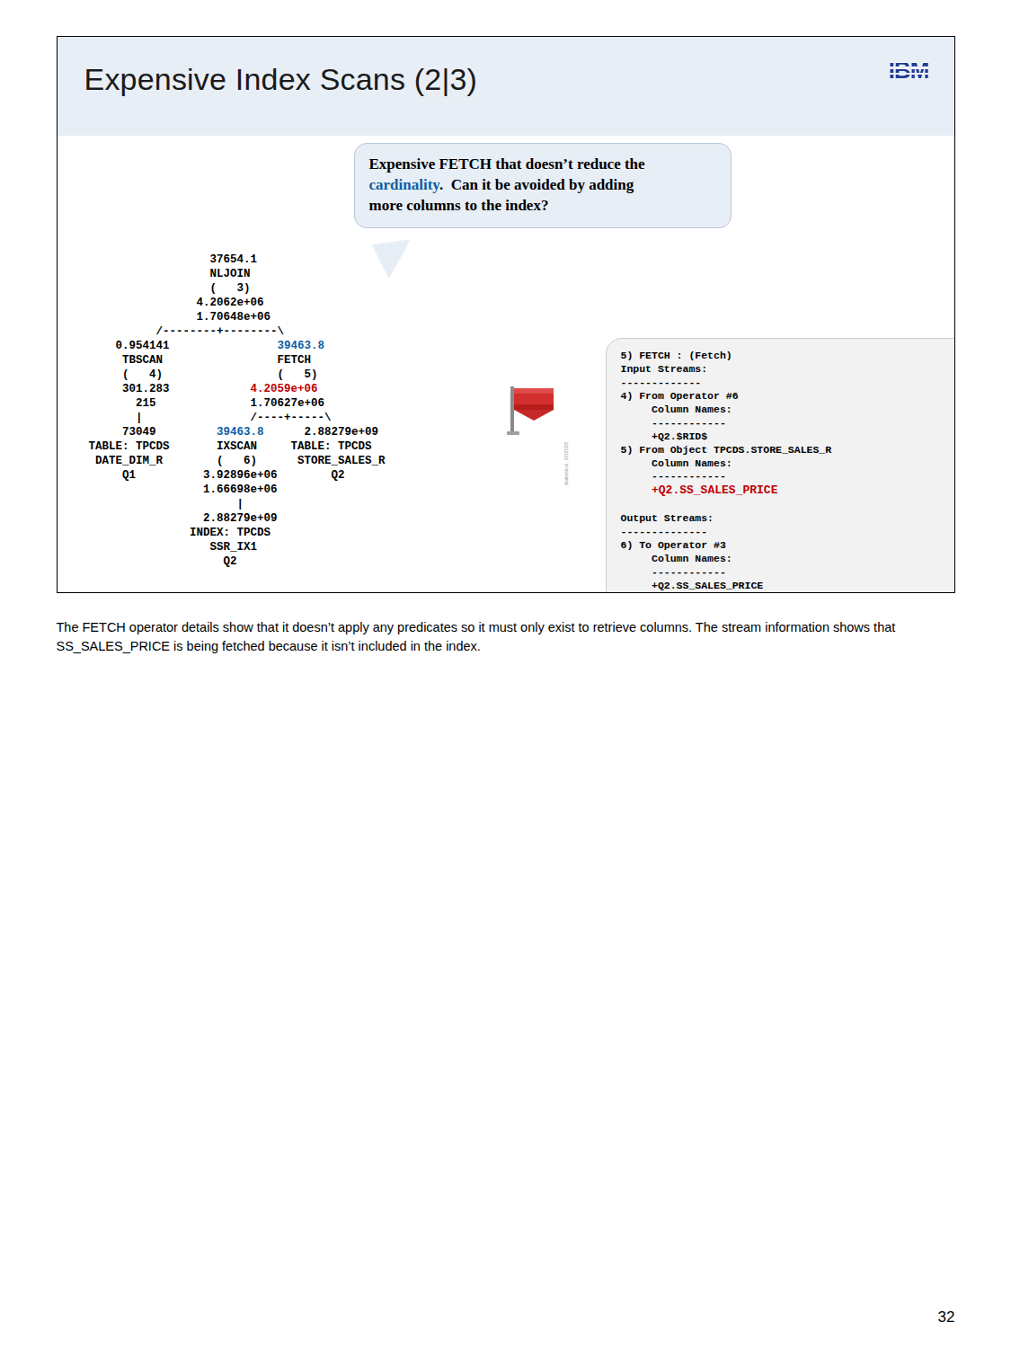Expensive Index Scans (2|3)
IBM
Expensive FETCH that doesn’t reduce the
cardinality. Can it be avoided by adding
more columns to the index?
37654.1 NLJOIN ( 3) 4.2062e+06 1.70648e+06 /--------+--------\ 0.954141 39463.8 TBSCAN FETCH ( 4) ( 5) 301.283 4.2059e+06 215 1.70627e+06 | /----+-----\ 73049 39463.8 2.88279e+09 TABLE: TPCDS IXSCAN TABLE: TPCDS DATE_DIM_R ( 6) STORE_SALES_R Q1 3.92896e+06 Q2 1.66698e+06 | 2.88279e+09 INDEX: TPCDS SSR_IX1 Q2
shutterstock · 92323328
5) FETCH : (Fetch) Input Streams: ------------- 4) From Operator #6 Column Names: ------------ +Q2.$RID$ 5) From Object TPCDS.STORE_SALES_R Column Names: ------------ +Q2.SS_SALES_PRICE Output Streams: -------------- 6) To Operator #3 Column Names: ------------ +Q2.SS_SALES_PRICE
32
The FETCH operator details show that it doesn’t apply any predicates so it must only exist to retrieve columns. The stream information shows that SS_SALES_PRICE is being fetched because it isn’t included in the index.
32